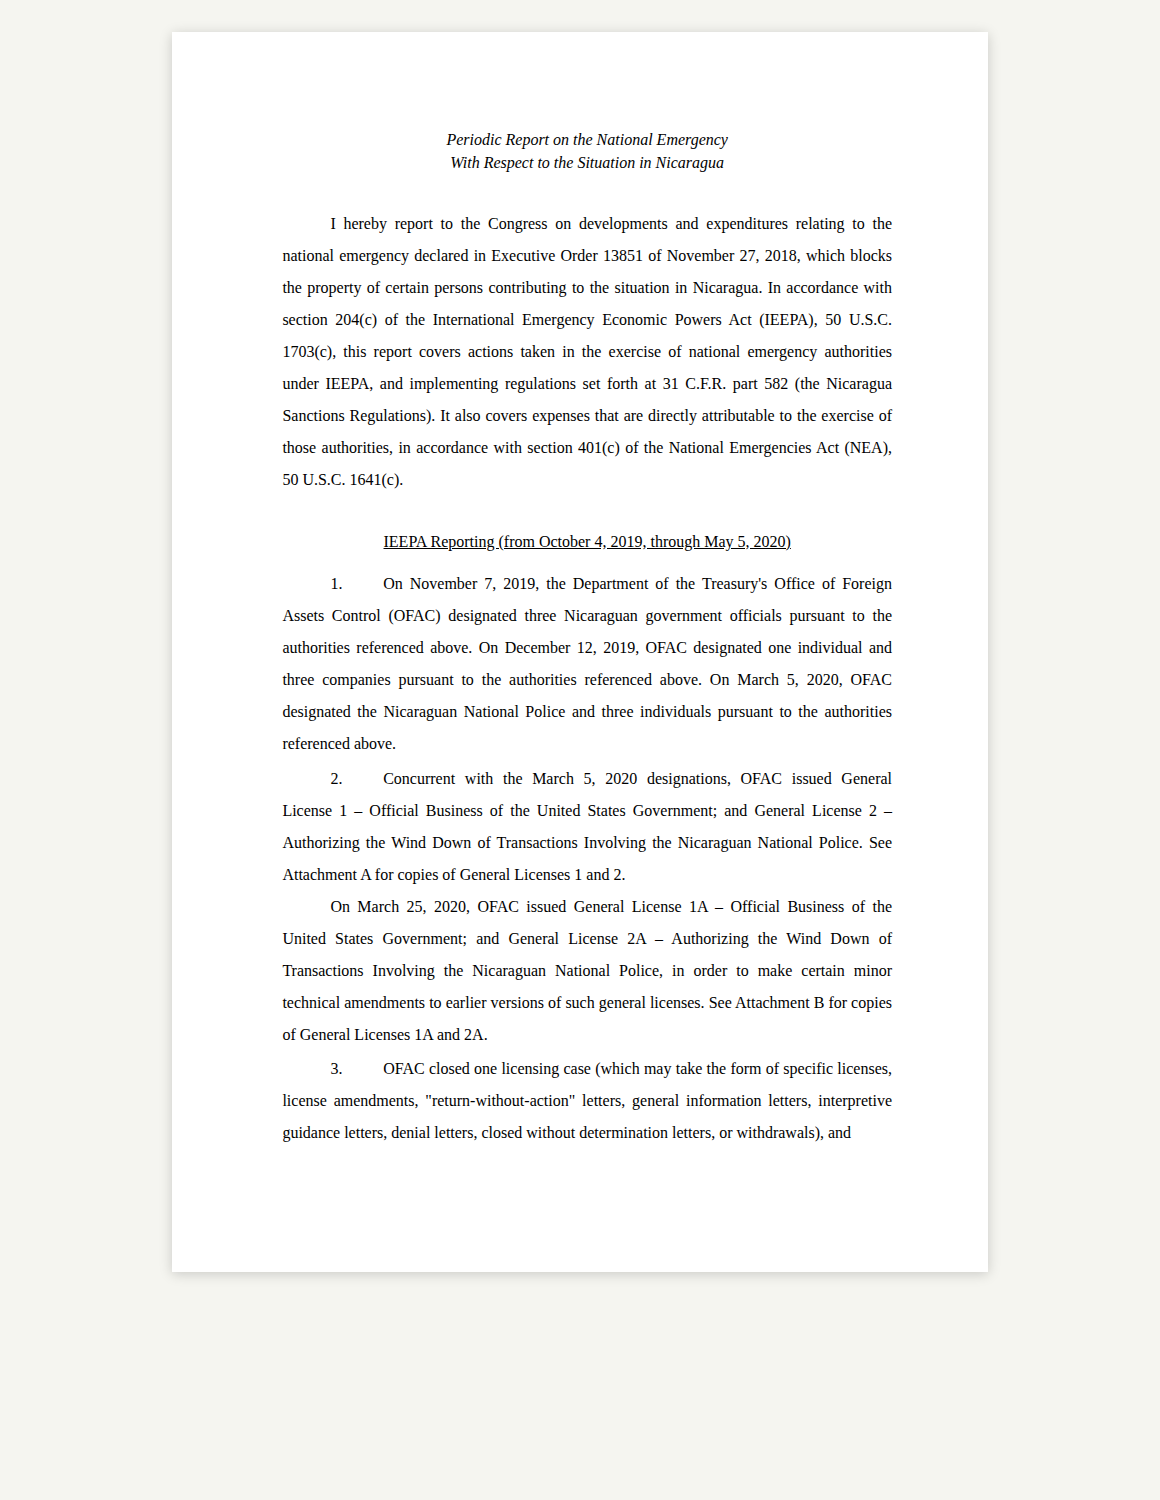Periodic Report on the National Emergency
With Respect to the Situation in Nicaragua
I hereby report to the Congress on developments and expenditures relating to the national emergency declared in Executive Order 13851 of November 27, 2018, which blocks the property of certain persons contributing to the situation in Nicaragua. In accordance with section 204(c) of the International Emergency Economic Powers Act (IEEPA), 50 U.S.C. 1703(c), this report covers actions taken in the exercise of national emergency authorities under IEEPA, and implementing regulations set forth at 31 C.F.R. part 582 (the Nicaragua Sanctions Regulations). It also covers expenses that are directly attributable to the exercise of those authorities, in accordance with section 401(c) of the National Emergencies Act (NEA), 50 U.S.C. 1641(c).
IEEPA Reporting (from October 4, 2019, through May 5, 2020)
On November 7, 2019, the Department of the Treasury's Office of Foreign Assets Control (OFAC) designated three Nicaraguan government officials pursuant to the authorities referenced above. On December 12, 2019, OFAC designated one individual and three companies pursuant to the authorities referenced above. On March 5, 2020, OFAC designated the Nicaraguan National Police and three individuals pursuant to the authorities referenced above.
Concurrent with the March 5, 2020 designations, OFAC issued General License 1 – Official Business of the United States Government; and General License 2 – Authorizing the Wind Down of Transactions Involving the Nicaraguan National Police. See Attachment A for copies of General Licenses 1 and 2.
On March 25, 2020, OFAC issued General License 1A – Official Business of the United States Government; and General License 2A – Authorizing the Wind Down of Transactions Involving the Nicaraguan National Police, in order to make certain minor technical amendments to earlier versions of such general licenses. See Attachment B for copies of General Licenses 1A and 2A.
OFAC closed one licensing case (which may take the form of specific licenses, license amendments, "return-without-action" letters, general information letters, interpretive guidance letters, denial letters, closed without determination letters, or withdrawals), and